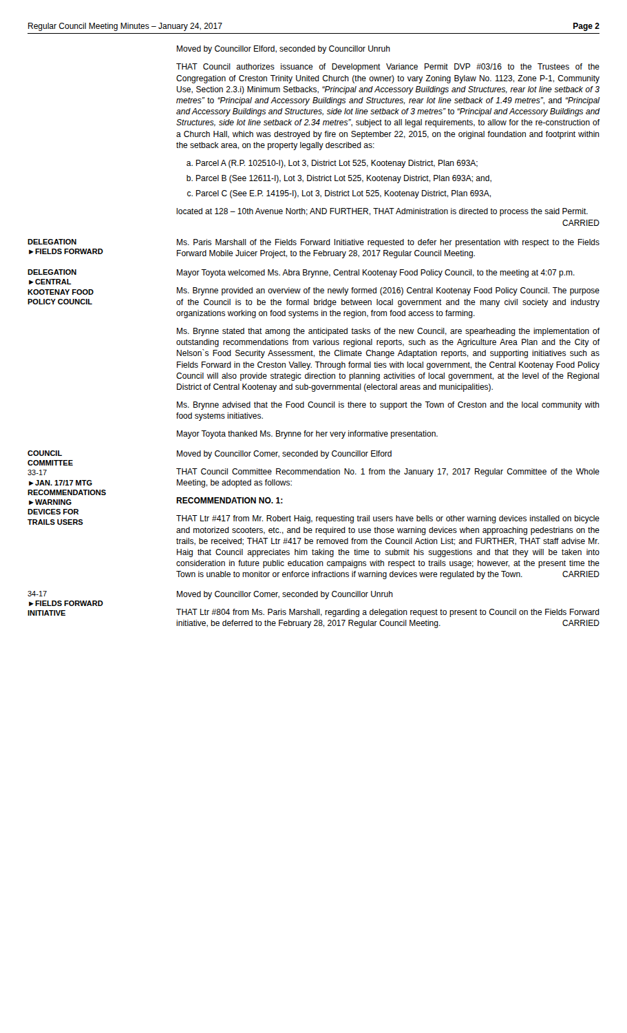Regular Council Meeting Minutes – January 24, 2017 Page 2
| | Moved by Councillor Elford, seconded by Councillor Unruh THAT Council authorizes issuance of Development Variance Permit DVP #03/16 to the Trustees of the Congregation of Creston Trinity United Church (the owner) to vary Zoning Bylaw No. 1123, Zone P-1, Community Use, Section 2.3.i) Minimum Setbacks, “Principal and Accessory Buildings and Structures, rear lot line setback of 3 metres” to “Principal and Accessory Buildings and Structures, rear lot line setback of 1.49 metres” , and “Principal and Accessory Buildings and Structures, side lot line setback of 3 metres” to “Principal and Accessory Buildings and Structures, side lot line setback of 2.34 metres” , subject to all legal requirements, to allow for the re-construction of a Church Hall, which was destroyed by fire on September 22, 2015, on the original foundation and footprint within the setback area, on the property legally described as: Parcel A (R.P. 102510-I), Lot 3, District Lot 525, Kootenay District, Plan 693A; Parcel B (See 12611-I), Lot 3, District Lot 525, Kootenay District, Plan 693A; and, Parcel C (See E.P. 14195-I), Lot 3, District Lot 525, Kootenay District, Plan 693A, located at 128 – 10th Avenue North; AND FURTHER, THAT Administration is directed to process the said Permit. CARRIED |
| DELEGATION ► FIELDS FORWARD | Ms. Paris Marshall of the Fields Forward Initiative requested to defer her presentation with respect to the Fields Forward Mobile Juicer Project, to the February 28, 2017 Regular Council Meeting. |
| DELEGATION ► CENTRAL KOOTENAY FOOD POLICY COUNCIL | Mayor Toyota welcomed Ms. Abra Brynne, Central Kootenay Food Policy Council, to the meeting at 4:07 p.m. Ms. Brynne provided an overview of the newly formed (2016) Central Kootenay Food Policy Council. The purpose of the Council is to be the formal bridge between local government and the many civil society and industry organizations working on food systems in the region, from food access to farming. Ms. Brynne stated that among the anticipated tasks of the new Council, are spearheading the implementation of outstanding recommendations from various regional reports, such as the Agriculture Area Plan and the City of Nelson`s Food Security Assessment, the Climate Change Adaptation reports, and supporting initiatives such as Fields Forward in the Creston Valley. Through formal ties with local government, the Central Kootenay Food Policy Council will also provide strategic direction to planning activities of local government, at the level of the Regional District of Central Kootenay and sub-governmental (electoral areas and municipalities). Ms. Brynne advised that the Food Council is there to support the Town of Creston and the local community with food systems initiatives. Mayor Toyota thanked Ms. Brynne for her very informative presentation. |
| COUNCIL COMMITTEE 33-17 ► JAN. 17/17 MTG RECOMMENDATIONS ► WARNING DEVICES FOR TRAILS USERS | Moved by Councillor Comer, seconded by Councillor Elford THAT Council Committee Recommendation No. 1 from the January 17, 2017 Regular Committee of the Whole Meeting, be adopted as follows: RECOMMENDATION NO. 1: THAT Ltr #417 from Mr. Robert Haig, requesting trail users have bells or other warning devices installed on bicycle and motorized scooters, etc., and be required to use those warning devices when approaching pedestrians on the trails, be received; THAT Ltr #417 be removed from the Council Action List; and FURTHER, THAT staff advise Mr. Haig that Council appreciates him taking the time to submit his suggestions and that they will be taken into consideration in future public education campaigns with respect to trails usage; however, at the present time the Town is unable to monitor or enforce infractions if warning devices were regulated by the Town. CARRIED |
| 34-17 ► FIELDS FORWARD INITIATIVE | Moved by Councillor Comer, seconded by Councillor Unruh THAT Ltr #804 from Ms. Paris Marshall, regarding a delegation request to present to Council on the Fields Forward initiative, be deferred to the February 28, 2017 Regular Council Meeting. CARRIED |